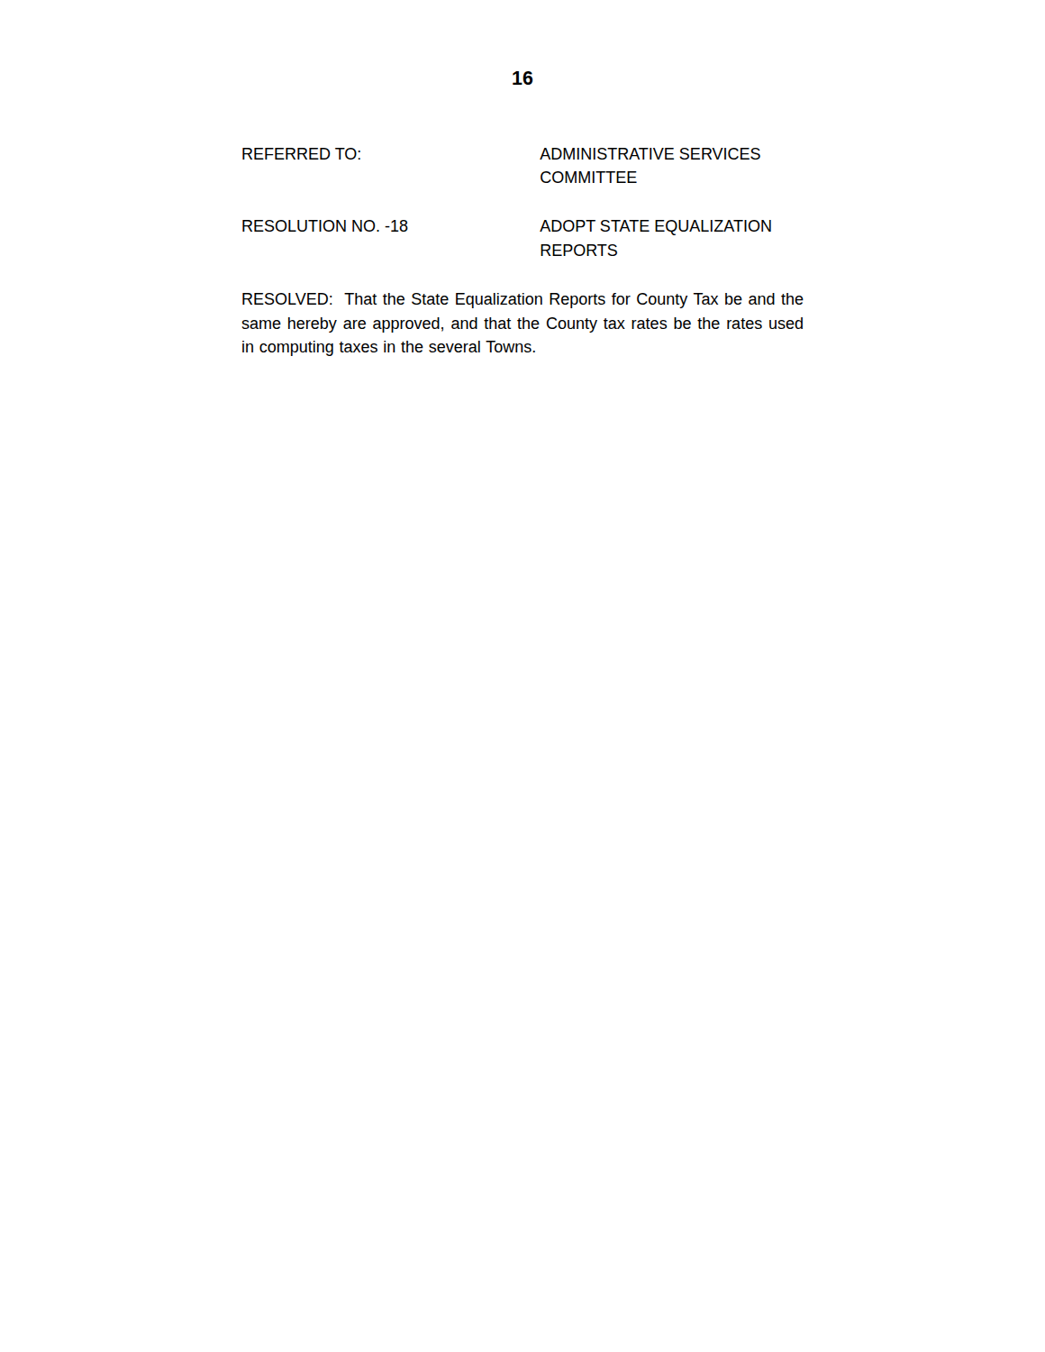16
REFERRED TO:
ADMINISTRATIVE SERVICES COMMITTEE
RESOLUTION NO. -18
ADOPT STATE EQUALIZATION REPORTS
RESOLVED: That the State Equalization Reports for County Tax be and the same hereby are approved, and that the County tax rates be the rates used in computing taxes in the several Towns.